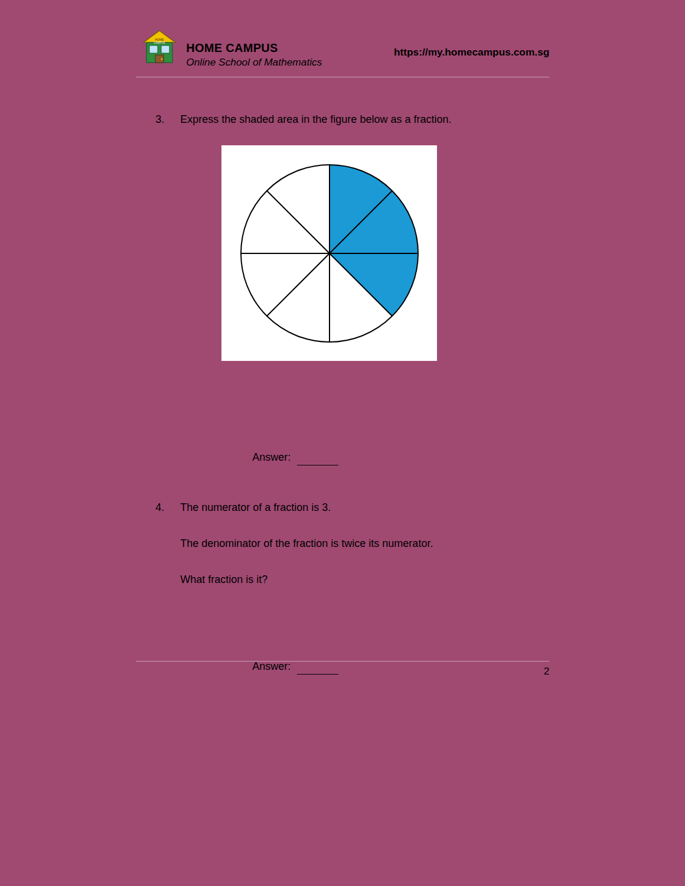HOME CAMPUS
HOME CAMPUS
Online School of Mathematics
https://my.homecampus.com.sg
3. Express the shaded area in the figure below as a fraction.
Answer:
4.
The numerator of a fraction is 3.
The denominator of the fraction is twice its numerator.
What fraction is it?
Answer:
2